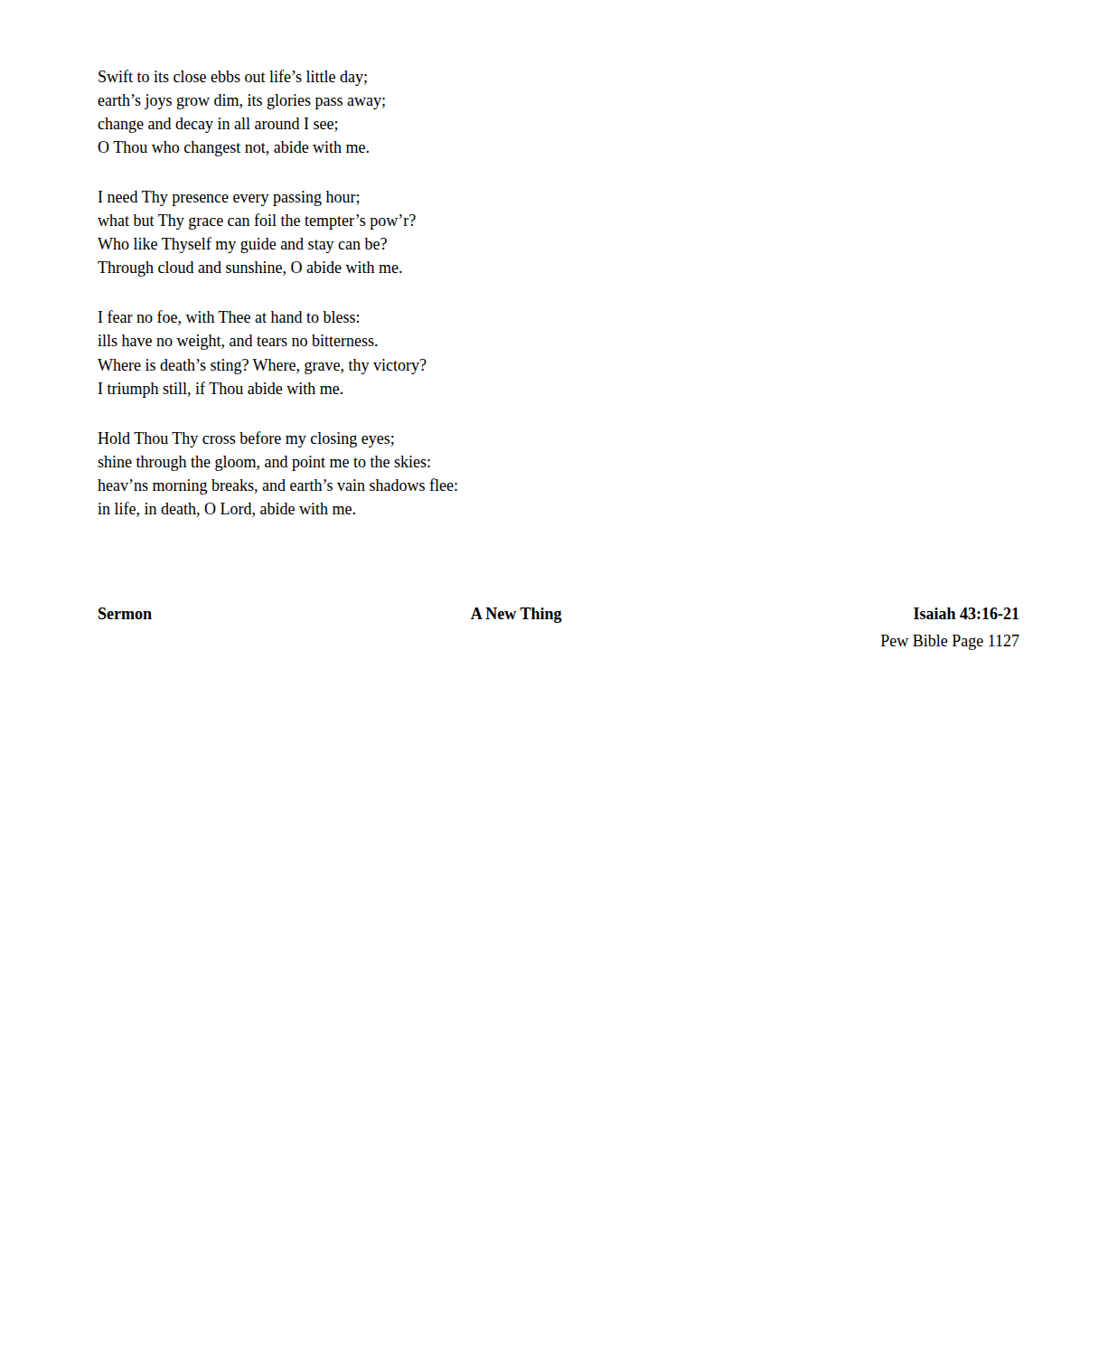Swift to its close ebbs out life’s little day;
earth’s joys grow dim, its glories pass away;
change and decay in all around I see;
O Thou who changest not, abide with me.
I need Thy presence every passing hour;
what but Thy grace can foil the tempter’s pow’r?
Who like Thyself my guide and stay can be?
Through cloud and sunshine, O abide with me.
I fear no foe, with Thee at hand to bless:
ills have no weight, and tears no bitterness.
Where is death’s sting? Where, grave, thy victory?
I triumph still, if Thou abide with me.
Hold Thou Thy cross before my closing eyes;
shine through the gloom, and point me to the skies:
heav’ns morning breaks, and earth’s vain shadows flee:
in life, in death, O Lord, abide with me.
Sermon
A New Thing
Isaiah 43:16-21
Pew Bible Page 1127